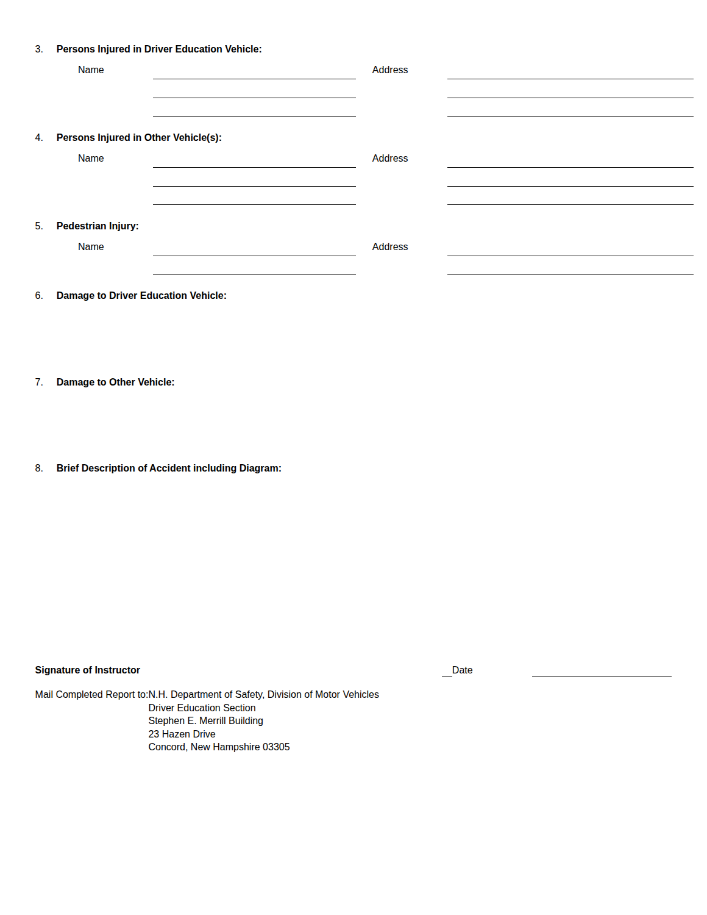Persons Injured in Driver Education Vehicle:
| Name | | | Address | |
Persons Injured in Other Vehicle(s):
| Name | | | Address | |
Pedestrian Injury:
| Name | | | Address | |
Damage to Driver Education Vehicle:
Damage to Other Vehicle:
Brief Description of Accident including Diagram:
| Signature of Instructor | | Date | |
| Mail Completed Report to: | N.H. Department of Safety, Division of Motor Vehicles Driver Education Section Stephen E. Merrill Building 23 Hazen Drive Concord, New Hampshire 03305 |